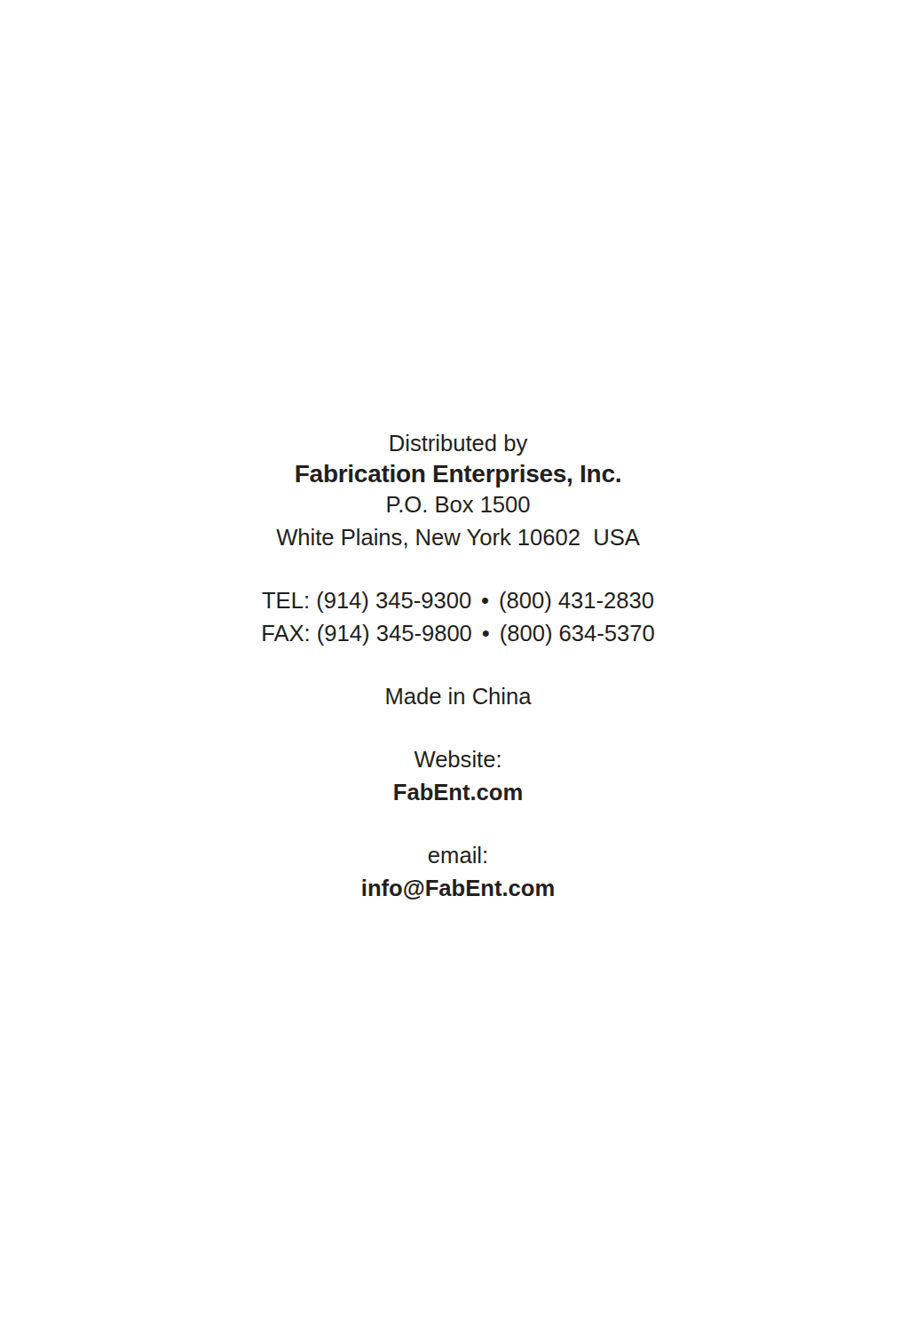Distributed by
Fabrication Enterprises, Inc.
P.O. Box 1500
White Plains, New York 10602 USA
TEL: (914) 345-9300 • (800) 431-2830
FAX: (914) 345-9800 • (800) 634-5370
Made in China
Website:
FabEnt.com
email:
info@FabEnt.com